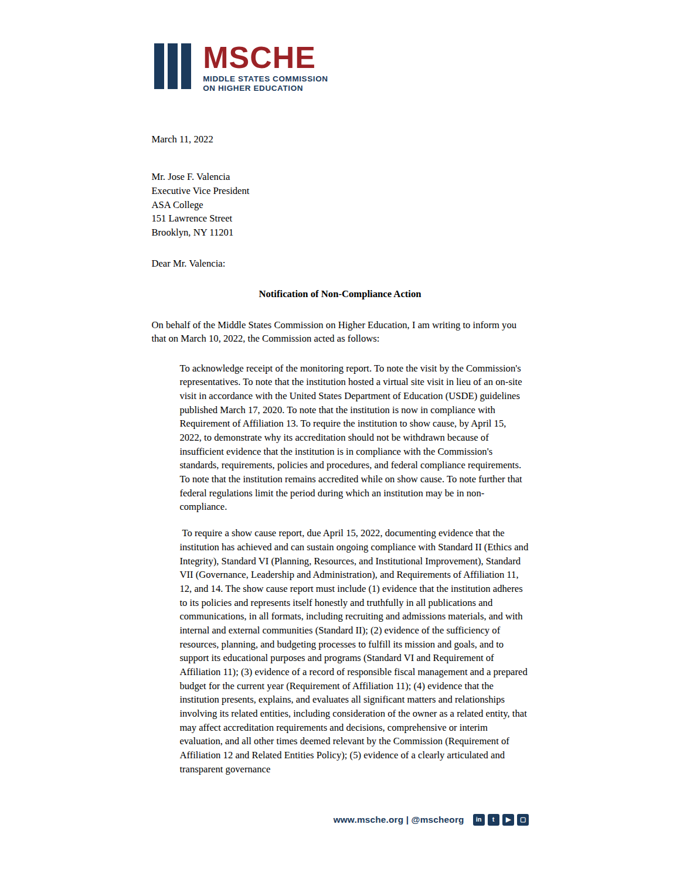MSCHE MIDDLE STATES COMMISSION ON HIGHER EDUCATION
March 11, 2022
Mr. Jose F. Valencia
Executive Vice President
ASA College
151 Lawrence Street
Brooklyn, NY 11201
Dear Mr. Valencia:
Notification of Non-Compliance Action
On behalf of the Middle States Commission on Higher Education, I am writing to inform you that on March 10, 2022, the Commission acted as follows:
To acknowledge receipt of the monitoring report. To note the visit by the Commission's representatives. To note that the institution hosted a virtual site visit in lieu of an on-site visit in accordance with the United States Department of Education (USDE) guidelines published March 17, 2020. To note that the institution is now in compliance with Requirement of Affiliation 13. To require the institution to show cause, by April 15, 2022, to demonstrate why its accreditation should not be withdrawn because of insufficient evidence that the institution is in compliance with the Commission's standards, requirements, policies and procedures, and federal compliance requirements. To note that the institution remains accredited while on show cause. To note further that federal regulations limit the period during which an institution may be in non-compliance.
To require a show cause report, due April 15, 2022, documenting evidence that the institution has achieved and can sustain ongoing compliance with Standard II (Ethics and Integrity), Standard VI (Planning, Resources, and Institutional Improvement), Standard VII (Governance, Leadership and Administration), and Requirements of Affiliation 11, 12, and 14. The show cause report must include (1) evidence that the institution adheres to its policies and represents itself honestly and truthfully in all publications and communications, in all formats, including recruiting and admissions materials, and with internal and external communities (Standard II); (2) evidence of the sufficiency of resources, planning, and budgeting processes to fulfill its mission and goals, and to support its educational purposes and programs (Standard VI and Requirement of Affiliation 11); (3) evidence of a record of responsible fiscal management and a prepared budget for the current year (Requirement of Affiliation 11); (4) evidence that the institution presents, explains, and evaluates all significant matters and relationships involving its related entities, including consideration of the owner as a related entity, that may affect accreditation requirements and decisions, comprehensive or interim evaluation, and all other times deemed relevant by the Commission (Requirement of Affiliation 12 and Related Entities Policy); (5) evidence of a clearly articulated and transparent governance
www.msche.org | @mscheorg in t ▶ ▢